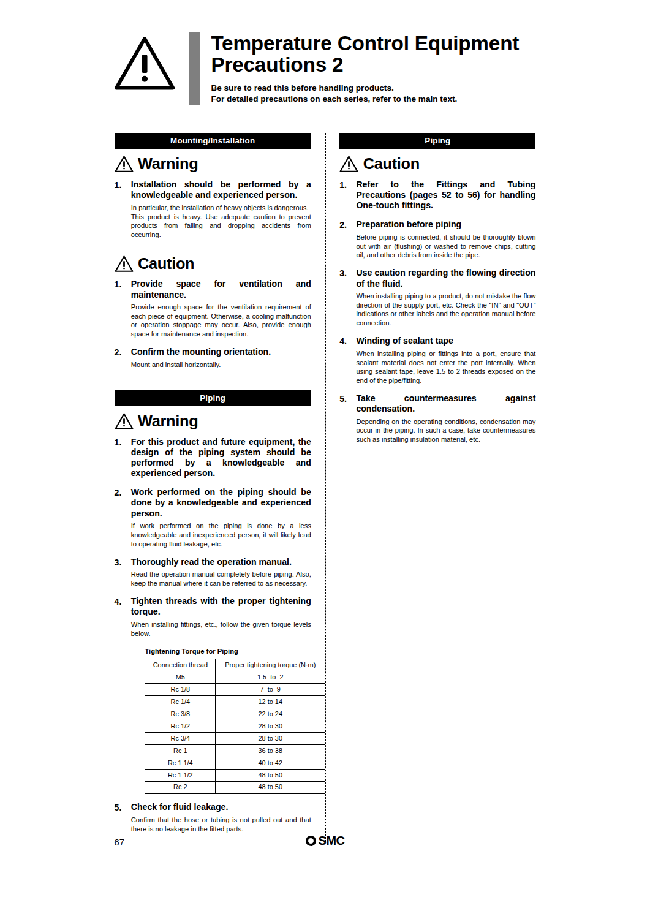Temperature Control Equipment
Precautions 2
Be sure to read this before handling products.
For detailed precautions on each series, refer to the main text.
Mounting/Installation
Warning
1.
Installation should be performed by a knowledgeable and experienced person.
In particular, the installation of heavy objects is dangerous.
This product is heavy. Use adequate caution to prevent products from falling and dropping accidents from occurring.
Caution
1.
Provide space for ventilation and maintenance.
Provide enough space for the ventilation requirement of each piece of equipment. Otherwise, a cooling malfunction or operation stoppage may occur. Also, provide enough space for maintenance and inspection.
2.
Confirm the mounting orientation.
Mount and install horizontally.
Piping
Warning
1.
For this product and future equipment, the design of the piping system should be performed by a knowledgeable and experienced person.
2.
Work performed on the piping should be done by a knowledgeable and experienced person.
If work performed on the piping is done by a less knowledgeable and inexperienced person, it will likely lead to operating fluid leakage, etc.
3.
Thoroughly read the operation manual.
Read the operation manual completely before piping. Also, keep the manual where it can be referred to as necessary.
4.
Tighten threads with the proper tightening torque.
When installing fittings, etc., follow the given torque levels below.
Tightening Torque for Piping
| Connection thread | Proper tightening torque (N·m) |
| --- | --- |
| M5 | 1.5 to 2 |
| Rc 1/8 | 7 to 9 |
| Rc 1/4 | 12 to 14 |
| Rc 3/8 | 22 to 24 |
| Rc 1/2 | 28 to 30 |
| Rc 3/4 | 28 to 30 |
| Rc 1 | 36 to 38 |
| Rc 1 1/4 | 40 to 42 |
| Rc 1 1/2 | 48 to 50 |
| Rc 2 | 48 to 50 |
5.
Check for fluid leakage.
Confirm that the hose or tubing is not pulled out and that there is no leakage in the fitted parts.
Piping
Caution
1.
Refer to the Fittings and Tubing Precautions (pages 52 to 56) for handling One-touch fittings.
2.
Preparation before piping
Before piping is connected, it should be thoroughly blown out with air (flushing) or washed to remove chips, cutting oil, and other debris from inside the pipe.
3.
Use caution regarding the flowing direction of the fluid.
When installing piping to a product, do not mistake the flow direction of the supply port, etc. Check the “IN” and “OUT” indications or other labels and the operation manual before connection.
4.
Winding of sealant tape
When installing piping or fittings into a port, ensure that sealant material does not enter the port internally. When using sealant tape, leave 1.5 to 2 threads exposed on the end of the pipe/fitting.
5.
Take countermeasures against condensation.
Depending on the operating conditions, condensation may occur in the piping. In such a case, take countermeasures such as installing insulation material, etc.
67
SMC